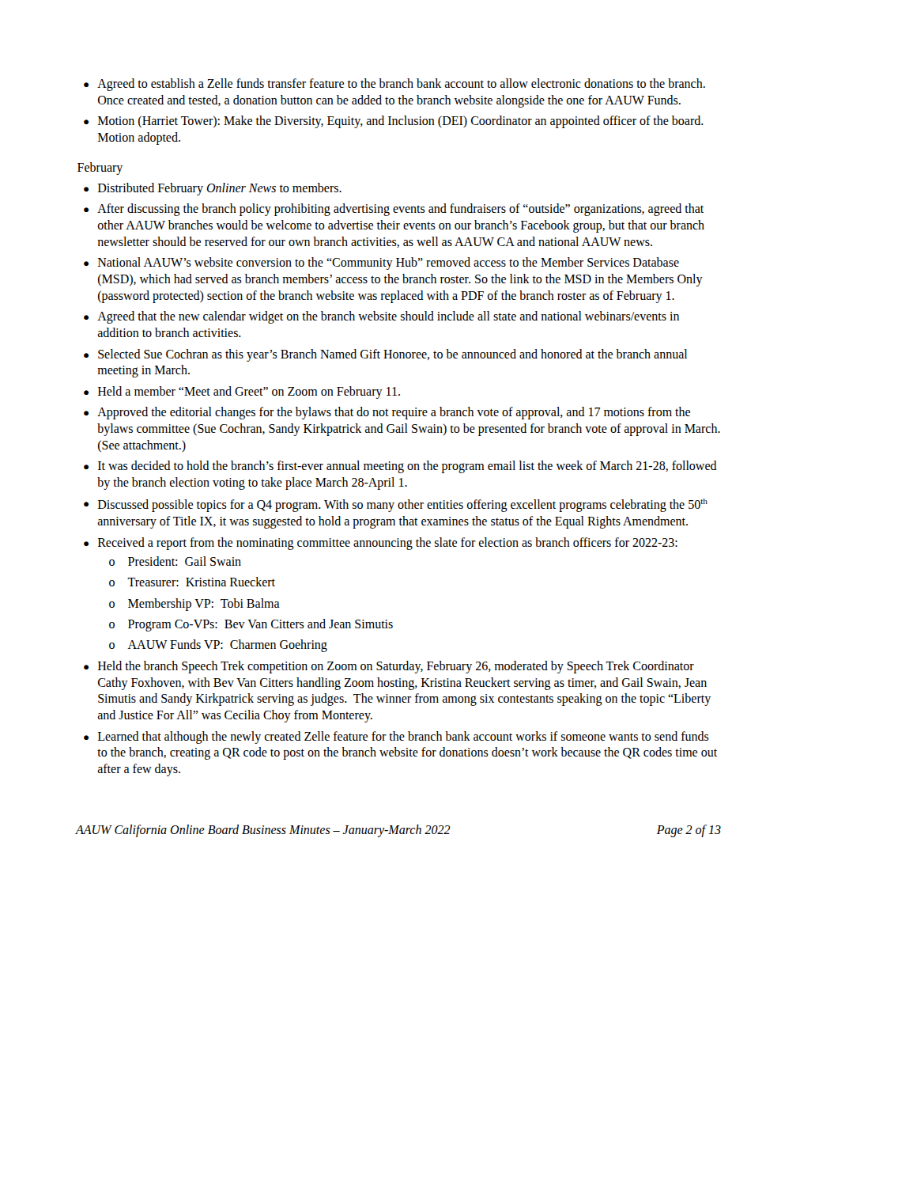Agreed to establish a Zelle funds transfer feature to the branch bank account to allow electronic donations to the branch. Once created and tested, a donation button can be added to the branch website alongside the one for AAUW Funds.
Motion (Harriet Tower): Make the Diversity, Equity, and Inclusion (DEI) Coordinator an appointed officer of the board. Motion adopted.
February
Distributed February Onliner News to members.
After discussing the branch policy prohibiting advertising events and fundraisers of “outside” organizations, agreed that other AAUW branches would be welcome to advertise their events on our branch’s Facebook group, but that our branch newsletter should be reserved for our own branch activities, as well as AAUW CA and national AAUW news.
National AAUW’s website conversion to the “Community Hub” removed access to the Member Services Database (MSD), which had served as branch members’ access to the branch roster. So the link to the MSD in the Members Only (password protected) section of the branch website was replaced with a PDF of the branch roster as of February 1.
Agreed that the new calendar widget on the branch website should include all state and national webinars/events in addition to branch activities.
Selected Sue Cochran as this year’s Branch Named Gift Honoree, to be announced and honored at the branch annual meeting in March.
Held a member “Meet and Greet” on Zoom on February 11.
Approved the editorial changes for the bylaws that do not require a branch vote of approval, and 17 motions from the bylaws committee (Sue Cochran, Sandy Kirkpatrick and Gail Swain) to be presented for branch vote of approval in March. (See attachment.)
It was decided to hold the branch’s first-ever annual meeting on the program email list the week of March 21-28, followed by the branch election voting to take place March 28-April 1.
Discussed possible topics for a Q4 program. With so many other entities offering excellent programs celebrating the 50th anniversary of Title IX, it was suggested to hold a program that examines the status of the Equal Rights Amendment.
Received a report from the nominating committee announcing the slate for election as branch officers for 2022-23:
President: Gail Swain
Treasurer: Kristina Rueckert
Membership VP: Tobi Balma
Program Co-VPs: Bev Van Citters and Jean Simutis
AAUW Funds VP: Charmen Goehring
Held the branch Speech Trek competition on Zoom on Saturday, February 26, moderated by Speech Trek Coordinator Cathy Foxhoven, with Bev Van Citters handling Zoom hosting, Kristina Reuckert serving as timer, and Gail Swain, Jean Simutis and Sandy Kirkpatrick serving as judges. The winner from among six contestants speaking on the topic “Liberty and Justice For All” was Cecilia Choy from Monterey.
Learned that although the newly created Zelle feature for the branch bank account works if someone wants to send funds to the branch, creating a QR code to post on the branch website for donations doesn’t work because the QR codes time out after a few days.
AAUW California Online Board Business Minutes – January-March 2022 Page 2 of 13